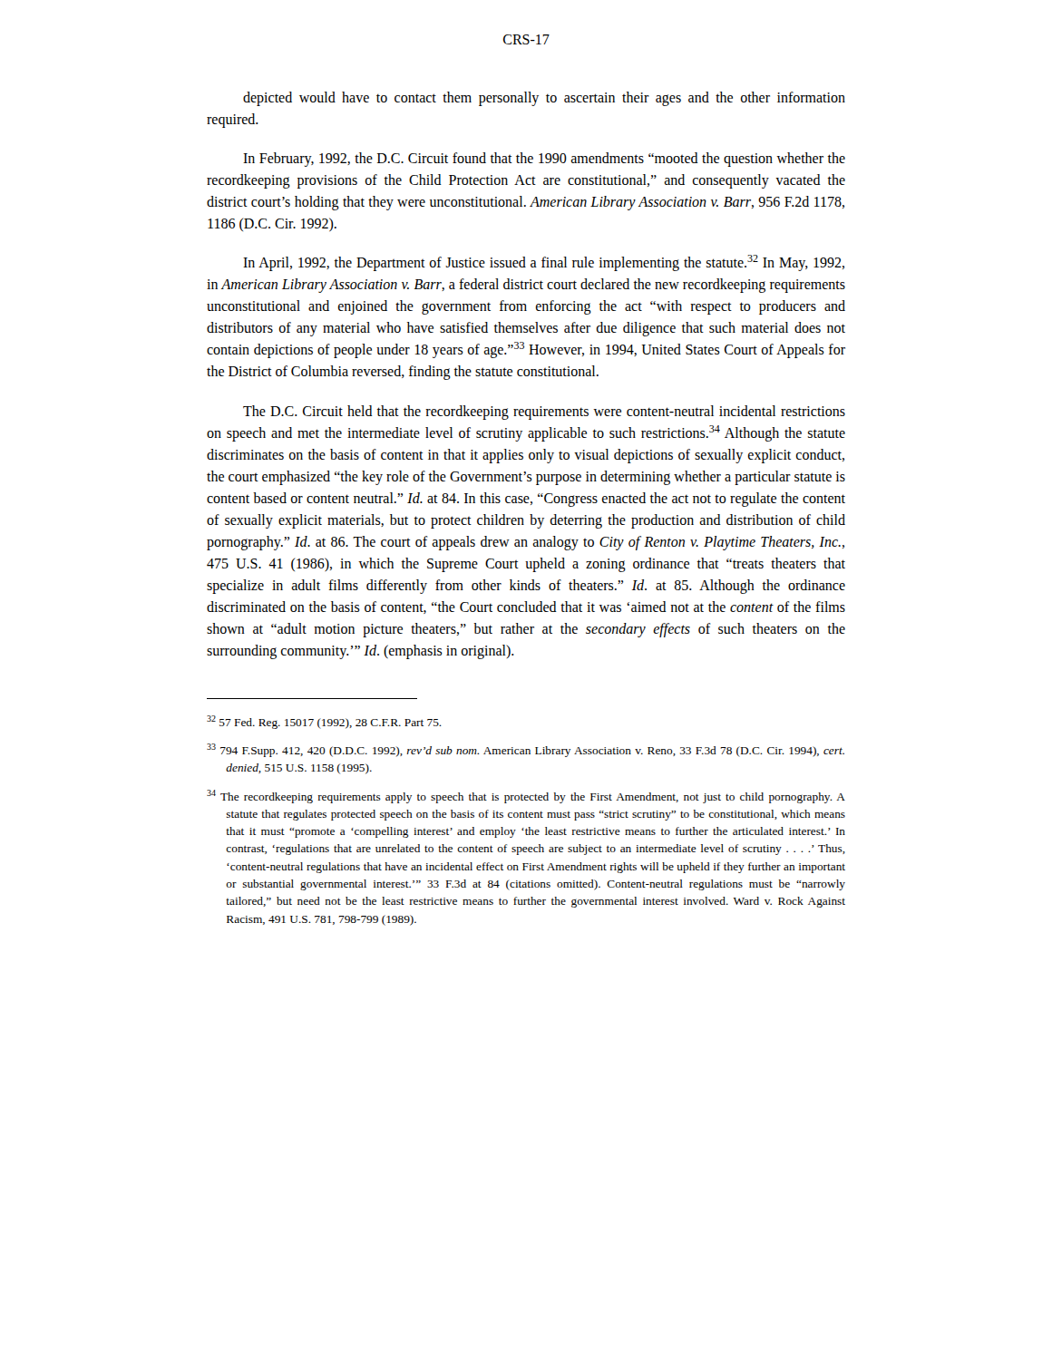CRS-17
depicted would have to contact them personally to ascertain their ages and the other information required.
In February, 1992, the D.C. Circuit found that the 1990 amendments “mooted the question whether the recordkeeping provisions of the Child Protection Act are constitutional,” and consequently vacated the district court’s holding that they were unconstitutional. American Library Association v. Barr, 956 F.2d 1178, 1186 (D.C. Cir. 1992).
In April, 1992, the Department of Justice issued a final rule implementing the statute.32 In May, 1992, in American Library Association v. Barr, a federal district court declared the new recordkeeping requirements unconstitutional and enjoined the government from enforcing the act “with respect to producers and distributors of any material who have satisfied themselves after due diligence that such material does not contain depictions of people under 18 years of age.”33 However, in 1994, United States Court of Appeals for the District of Columbia reversed, finding the statute constitutional.
The D.C. Circuit held that the recordkeeping requirements were content-neutral incidental restrictions on speech and met the intermediate level of scrutiny applicable to such restrictions.34 Although the statute discriminates on the basis of content in that it applies only to visual depictions of sexually explicit conduct, the court emphasized “the key role of the Government’s purpose in determining whether a particular statute is content based or content neutral.” Id. at 84. In this case, “Congress enacted the act not to regulate the content of sexually explicit materials, but to protect children by deterring the production and distribution of child pornography.” Id. at 86. The court of appeals drew an analogy to City of Renton v. Playtime Theaters, Inc., 475 U.S. 41 (1986), in which the Supreme Court upheld a zoning ordinance that “treats theaters that specialize in adult films differently from other kinds of theaters.” Id. at 85. Although the ordinance discriminated on the basis of content, “the Court concluded that it was ‘aimed not at the content of the films shown at “adult motion picture theaters,” but rather at the secondary effects of such theaters on the surrounding community.’” Id. (emphasis in original).
32 57 Fed. Reg. 15017 (1992), 28 C.F.R. Part 75.
33 794 F.Supp. 412, 420 (D.D.C. 1992), rev’d sub nom. American Library Association v. Reno, 33 F.3d 78 (D.C. Cir. 1994), cert. denied, 515 U.S. 1158 (1995).
34 The recordkeeping requirements apply to speech that is protected by the First Amendment, not just to child pornography. A statute that regulates protected speech on the basis of its content must pass “strict scrutiny” to be constitutional, which means that it must “promote a ‘compelling interest’ and employ ‘the least restrictive means to further the articulated interest.’ In contrast, ‘regulations that are unrelated to the content of speech are subject to an intermediate level of scrutiny . . . .’ Thus, ‘content-neutral regulations that have an incidental effect on First Amendment rights will be upheld if they further an important or substantial governmental interest.’” 33 F.3d at 84 (citations omitted). Content-neutral regulations must be “narrowly tailored,” but need not be the least restrictive means to further the governmental interest involved. Ward v. Rock Against Racism, 491 U.S. 781, 798-799 (1989).